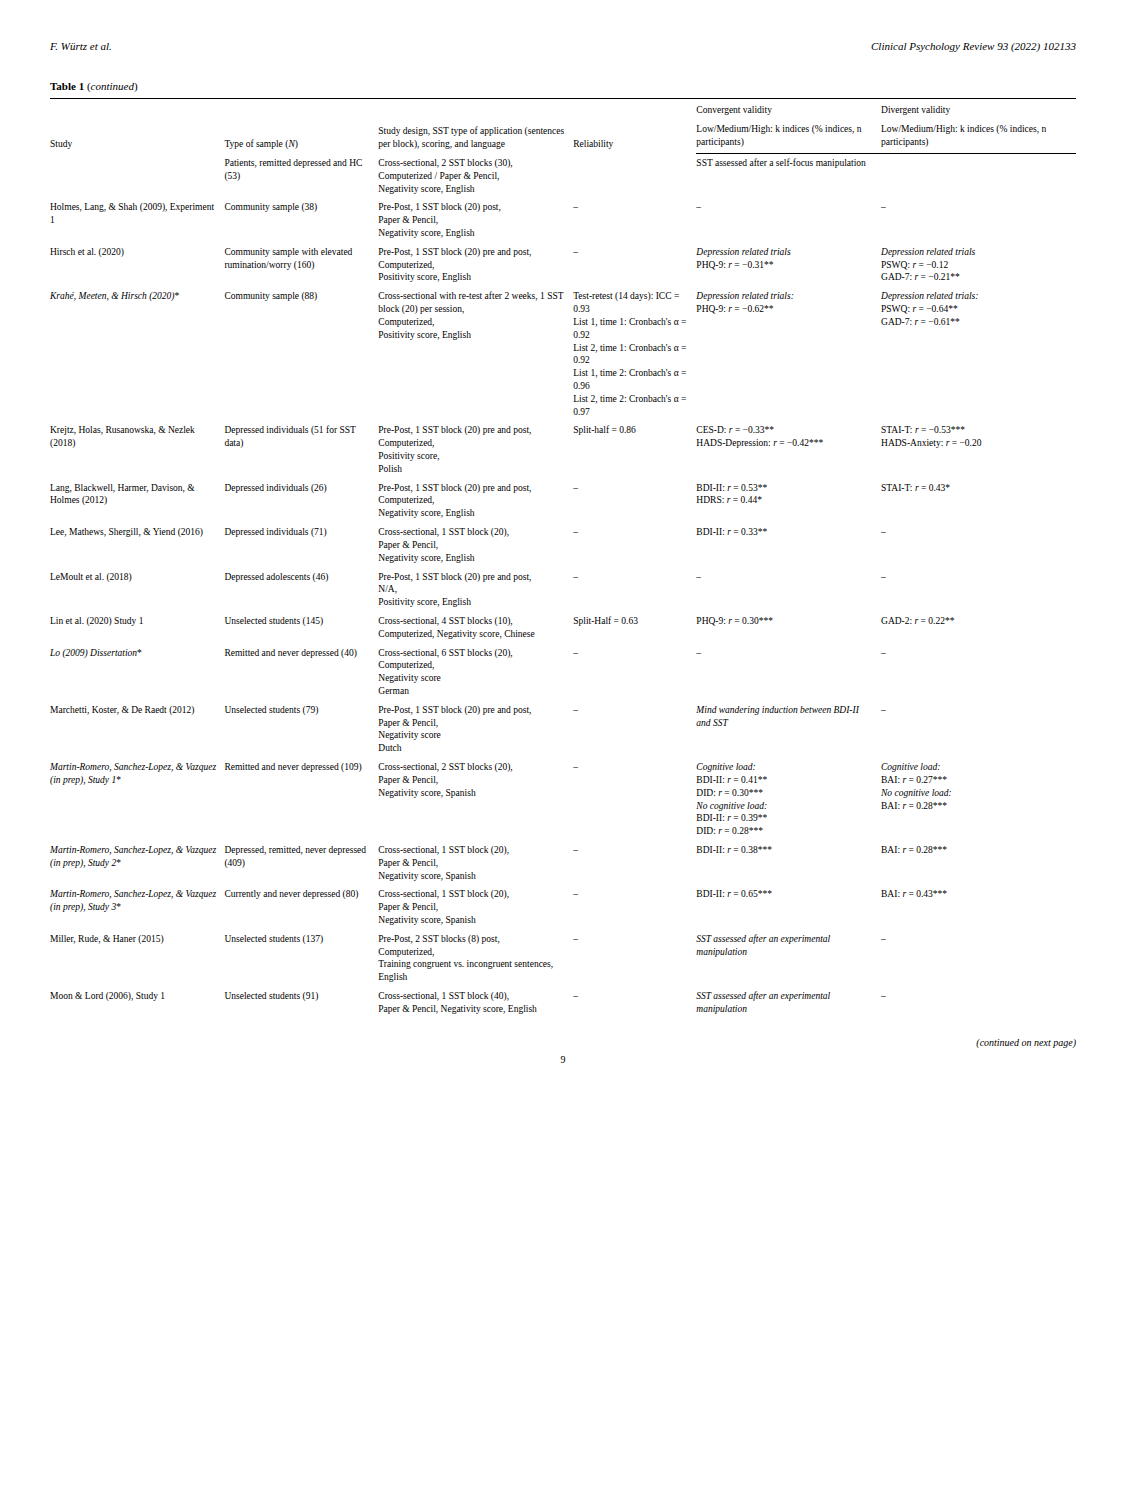F. Würtz et al.
Clinical Psychology Review 93 (2022) 102133
Table 1 (continued)
| Study | Type of sample ( N ) | Study design, SST type of application (sentences per block), scoring, and language | Reliability | Convergent validity | Divergent validity |
| --- | --- | --- | --- | --- | --- |
| Low/Medium/High: k indices (% indices, n participants) | Low/Medium/High: k indices (% indices, n participants) |
| | Patients, remitted depressed and HC (53) | Cross-sectional, 2 SST blocks (30), Computerized / Paper & Pencil, Negativity score, English | | SST assessed after a self-focus manipulation | |
| Holmes, Lang, & Shah (2009), Experiment 1 | Community sample (38) | Pre-Post, 1 SST block (20) post, Paper & Pencil, Negativity score, English | – | – | – |
| Hirsch et al. (2020) | Community sample with elevated rumination/worry (160) | Pre-Post, 1 SST block (20) pre and post, Computerized, Positivity score, English | – | Depression related trials PHQ-9: r = −0.31** | Depression related trials PSWQ: r = −0.12 GAD-7: r = −0.21** |
| Krahé, Meeten, & Hirsch (2020) * | Community sample (88) | Cross-sectional with re-test after 2 weeks, 1 SST block (20) per session, Computerized, Positivity score, English | Test-retest (14 days): ICC = 0.93 List 1, time 1: Cronbach's α = 0.92 List 2, time 1: Cronbach's α = 0.92 List 1, time 2: Cronbach's α = 0.96 List 2, time 2: Cronbach's α = 0.97 | Depression related trials: PHQ-9: r = −0.62** | Depression related trials: PSWQ: r = −0.64** GAD-7: r = −0.61** |
| Krejtz, Holas, Rusanowska, & Nezlek (2018) | Depressed individuals (51 for SST data) | Pre-Post, 1 SST block (20) pre and post, Computerized, Positivity score, Polish | Split-half = 0.86 | CES-D: r = −0.33** HADS-Depression: r = −0.42*** | STAI-T: r = −0.53*** HADS-Anxiety: r = −0.20 |
| Lang, Blackwell, Harmer, Davison, & Holmes (2012) | Depressed individuals (26) | Pre-Post, 1 SST block (20) pre and post, Computerized, Negativity score, English | – | BDI-II: r = 0.53** HDRS: r = 0.44* | STAI-T: r = 0.43* |
| Lee, Mathews, Shergill, & Yiend (2016) | Depressed individuals (71) | Cross-sectional, 1 SST block (20), Paper & Pencil, Negativity score, English | – | BDI-II: r = 0.33** | – |
| LeMoult et al. (2018) | Depressed adolescents (46) | Pre-Post, 1 SST block (20) pre and post, N/A, Positivity score, English | – | – | – |
| Lin et al. (2020) Study 1 | Unselected students (145) | Cross-sectional, 4 SST blocks (10), Computerized, Negativity score, Chinese | Split-Half = 0.63 | PHQ-9: r = 0.30*** | GAD-2: r = 0.22** |
| Lo (2009) Dissertation * | Remitted and never depressed (40) | Cross-sectional, 6 SST blocks (20), Computerized, Negativity score German | – | – | – |
| Marchetti, Koster, & De Raedt (2012) | Unselected students (79) | Pre-Post, 1 SST block (20) pre and post, Paper & Pencil, Negativity score Dutch | – | Mind wandering induction between BDI-II and SST | – |
| Martin-Romero, Sanchez-Lopez, & Vazquez (in prep), Study 1 * | Remitted and never depressed (109) | Cross-sectional, 2 SST blocks (20), Paper & Pencil, Negativity score, Spanish | – | Cognitive load: BDI-II: r = 0.41** DID: r = 0.30*** No cognitive load: BDI-II: r = 0.39** DID: r = 0.28*** | Cognitive load: BAI: r = 0.27*** No cognitive load: BAI: r = 0.28*** |
| Martin-Romero, Sanchez-Lopez, & Vazquez (in prep), Study 2 * | Depressed, remitted, never depressed (409) | Cross-sectional, 1 SST block (20), Paper & Pencil, Negativity score, Spanish | – | BDI-II: r = 0.38*** | BAI: r = 0.28*** |
| Martin-Romero, Sanchez-Lopez, & Vazquez (in prep), Study 3 * | Currently and never depressed (80) | Cross-sectional, 1 SST block (20), Paper & Pencil, Negativity score, Spanish | – | BDI-II: r = 0.65*** | BAI: r = 0.43*** |
| Miller, Rude, & Haner (2015) | Unselected students (137) | Pre-Post, 2 SST blocks (8) post, Computerized, Training congruent vs. incongruent sentences, English | – | SST assessed after an experimental manipulation | – |
| Moon & Lord (2006), Study 1 | Unselected students (91) | Cross-sectional, 1 SST block (40), Paper & Pencil, Negativity score, English | – | SST assessed after an experimental manipulation | – |
(continued on next page)
9